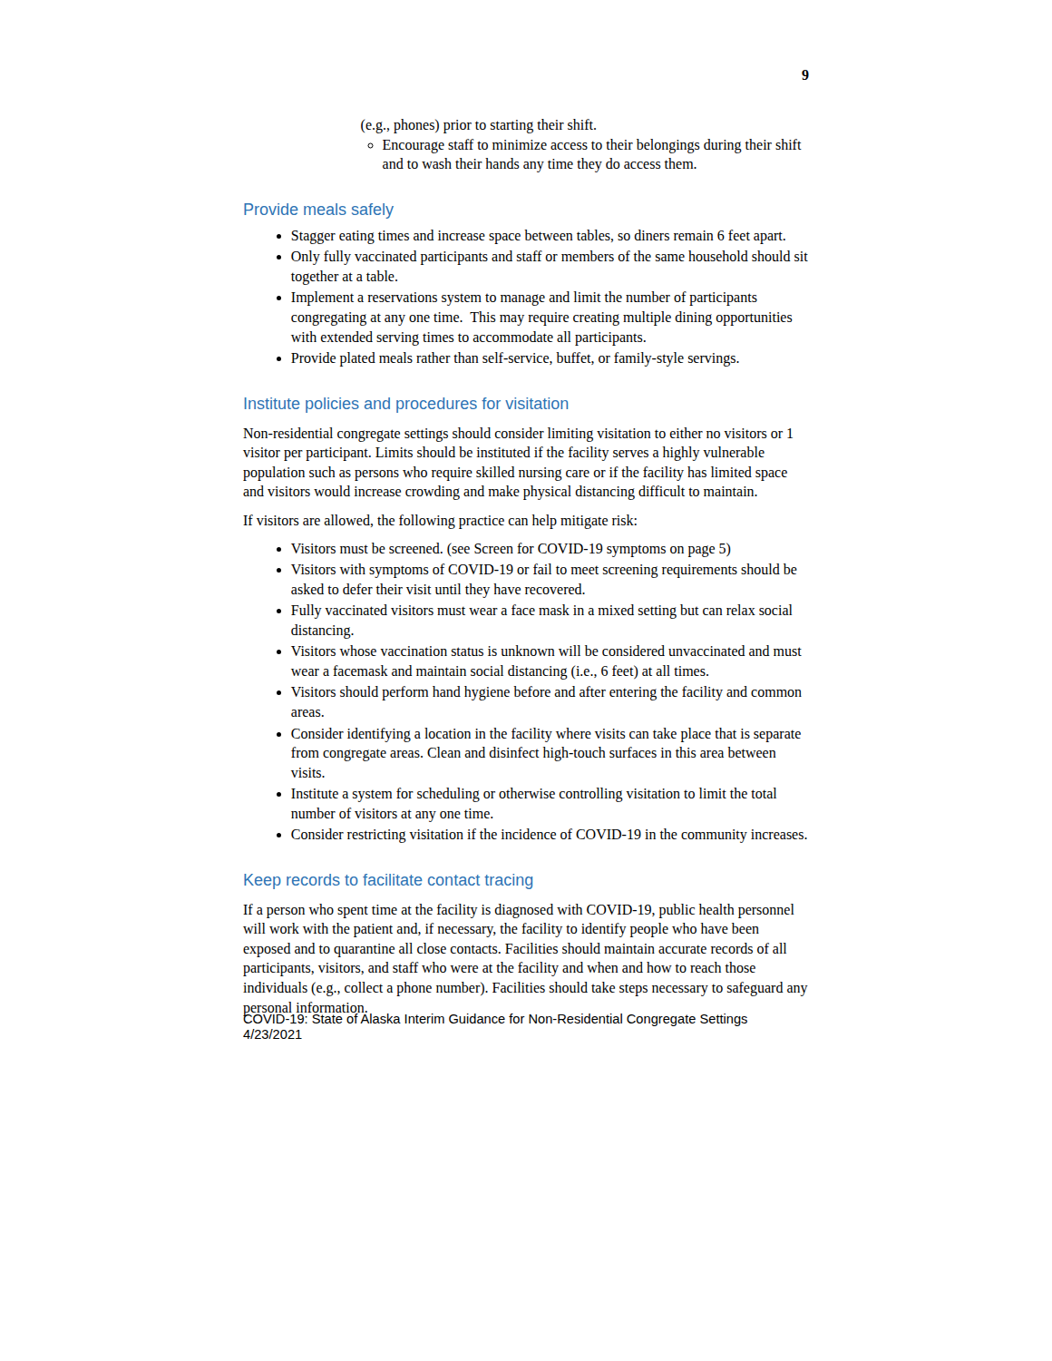9
(e.g., phones) prior to starting their shift.
Encourage staff to minimize access to their belongings during their shift and to wash their hands any time they do access them.
Provide meals safely
Stagger eating times and increase space between tables, so diners remain 6 feet apart.
Only fully vaccinated participants and staff or members of the same household should sit together at a table.
Implement a reservations system to manage and limit the number of participants congregating at any one time. This may require creating multiple dining opportunities with extended serving times to accommodate all participants.
Provide plated meals rather than self-service, buffet, or family-style servings.
Institute policies and procedures for visitation
Non-residential congregate settings should consider limiting visitation to either no visitors or 1 visitor per participant. Limits should be instituted if the facility serves a highly vulnerable population such as persons who require skilled nursing care or if the facility has limited space and visitors would increase crowding and make physical distancing difficult to maintain.
If visitors are allowed, the following practice can help mitigate risk:
Visitors must be screened. (see Screen for COVID-19 symptoms on page 5)
Visitors with symptoms of COVID-19 or fail to meet screening requirements should be asked to defer their visit until they have recovered.
Fully vaccinated visitors must wear a face mask in a mixed setting but can relax social distancing.
Visitors whose vaccination status is unknown will be considered unvaccinated and must wear a facemask and maintain social distancing (i.e., 6 feet) at all times.
Visitors should perform hand hygiene before and after entering the facility and common areas.
Consider identifying a location in the facility where visits can take place that is separate from congregate areas. Clean and disinfect high-touch surfaces in this area between visits.
Institute a system for scheduling or otherwise controlling visitation to limit the total number of visitors at any one time.
Consider restricting visitation if the incidence of COVID-19 in the community increases.
Keep records to facilitate contact tracing
If a person who spent time at the facility is diagnosed with COVID-19, public health personnel will work with the patient and, if necessary, the facility to identify people who have been exposed and to quarantine all close contacts. Facilities should maintain accurate records of all participants, visitors, and staff who were at the facility and when and how to reach those individuals (e.g., collect a phone number). Facilities should take steps necessary to safeguard any personal information.
COVID-19: State of Alaska Interim Guidance for Non-Residential Congregate Settings
4/23/2021